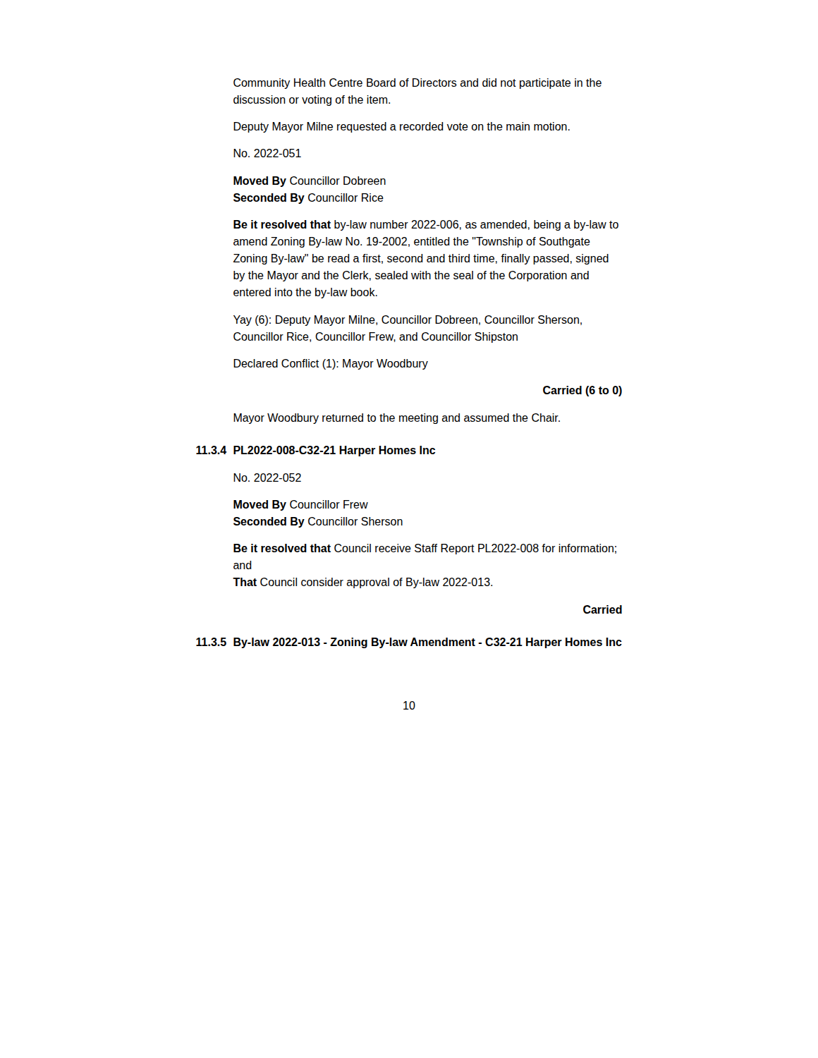Community Health Centre Board of Directors and did not participate in the discussion or voting of the item.
Deputy Mayor Milne requested a recorded vote on the main motion.
No. 2022-051
Moved By Councillor Dobreen
Seconded By Councillor Rice
Be it resolved that by-law number 2022-006, as amended, being a by-law to amend Zoning By-law No. 19-2002, entitled the "Township of Southgate Zoning By-law" be read a first, second and third time, finally passed, signed by the Mayor and the Clerk, sealed with the seal of the Corporation and entered into the by-law book.
Yay (6): Deputy Mayor Milne, Councillor Dobreen, Councillor Sherson, Councillor Rice, Councillor Frew, and Councillor Shipston
Declared Conflict (1): Mayor Woodbury
Carried (6 to 0)
Mayor Woodbury returned to the meeting and assumed the Chair.
11.3.4 PL2022-008-C32-21 Harper Homes Inc
No. 2022-052
Moved By Councillor Frew
Seconded By Councillor Sherson
Be it resolved that Council receive Staff Report PL2022-008 for information; and
That Council consider approval of By-law 2022-013.
Carried
11.3.5 By-law 2022-013 - Zoning By-law Amendment - C32-21 Harper Homes Inc
10